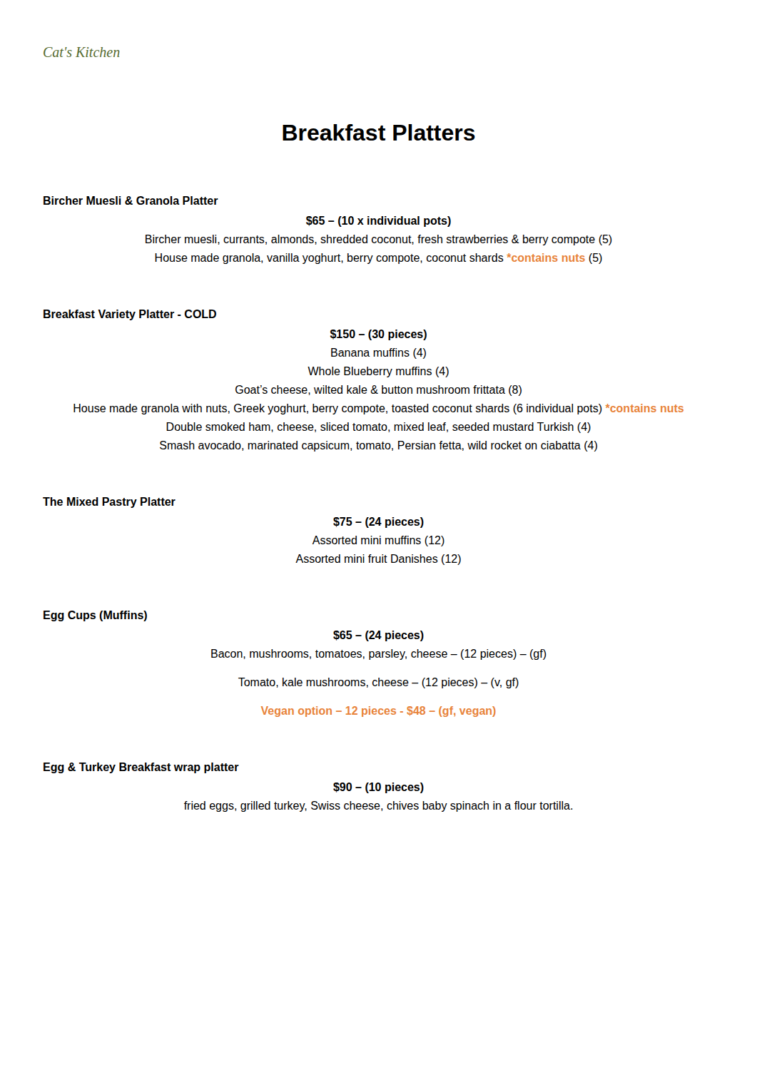Breakfast Platters
Bircher Muesli & Granola Platter
$65 – (10 x individual pots)
Bircher muesli, currants, almonds, shredded coconut, fresh strawberries & berry compote (5)
House made granola, vanilla yoghurt, berry compote, coconut shards *contains nuts (5)
Breakfast Variety Platter - COLD
$150 – (30 pieces)
Banana muffins (4)
Whole Blueberry muffins (4)
Goat’s cheese, wilted kale & button mushroom frittata (8)
House made granola with nuts, Greek yoghurt, berry compote, toasted coconut shards (6 individual pots) *contains nuts
Double smoked ham, cheese, sliced tomato, mixed leaf, seeded mustard Turkish (4)
Smash avocado, marinated capsicum, tomato, Persian fetta, wild rocket on ciabatta (4)
The Mixed Pastry Platter
$75 – (24 pieces)
Assorted mini muffins (12)
Assorted mini fruit Danishes (12)
Egg Cups (Muffins)
$65 – (24 pieces)
Bacon, mushrooms, tomatoes, parsley, cheese – (12 pieces) – (gf)
Tomato, kale mushrooms, cheese – (12 pieces) – (v, gf)
Vegan option – 12 pieces - $48 – (gf, vegan)
Egg & Turkey Breakfast wrap platter
$90 – (10 pieces)
fried eggs, grilled turkey, Swiss cheese, chives baby spinach in a flour tortilla.